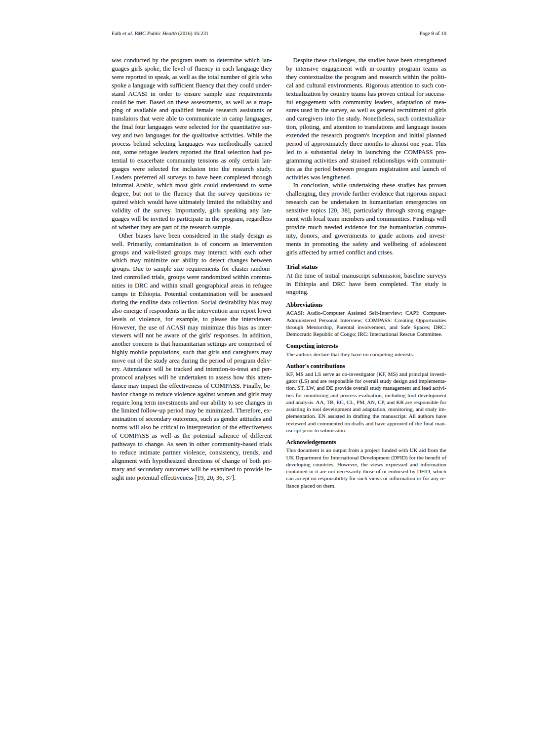Falb et al. BMC Public Health (2016) 16:231
Page 8 of 10
was conducted by the program team to determine which languages girls spoke, the level of fluency in each language they were reported to speak, as well as the total number of girls who spoke a language with sufficient fluency that they could understand ACASI in order to ensure sample size requirements could be met. Based on these assessments, as well as a mapping of available and qualified female research assistants or translators that were able to communicate in camp languages, the final four languages were selected for the quantitative survey and two languages for the qualitative activities. While the process behind selecting languages was methodically carried out, some refugee leaders reported the final selection had potential to exacerbate community tensions as only certain languages were selected for inclusion into the research study. Leaders preferred all surveys to have been completed through informal Arabic, which most girls could understand to some degree, but not to the fluency that the survey questions required which would have ultimately limited the reliability and validity of the survey. Importantly, girls speaking any languages will be invited to participate in the program, regardless of whether they are part of the research sample.
Other biases have been considered in the study design as well. Primarily, contamination is of concern as intervention groups and wait-listed groups may interact with each other which may minimize our ability to detect changes between groups. Due to sample size requirements for cluster-randomized controlled trials, groups were randomized within communities in DRC and within small geographical areas in refugee camps in Ethiopia. Potential contamination will be assessed during the endline data collection. Social desirability bias may also emerge if respondents in the intervention arm report lower levels of violence, for example, to please the interviewer. However, the use of ACASI may minimize this bias as interviewers will not be aware of the girls' responses. In addition, another concern is that humanitarian settings are comprised of highly mobile populations, such that girls and caregivers may move out of the study area during the period of program delivery. Attendance will be tracked and intention-to-treat and per-protocol analyses will be undertaken to assess how this attendance may impact the effectiveness of COMPASS. Finally, behavior change to reduce violence against women and girls may require long term investments and our ability to see changes in the limited follow-up period may be minimized. Therefore, examination of secondary outcomes, such as gender attitudes and norms will also be critical to interpretation of the effectiveness of COMPASS as well as the potential salience of different pathways to change. As seen in other community-based trials to reduce intimate partner violence, consistency, trends, and alignment with hypothesized directions of change of both primary and secondary outcomes will be examined to provide insight into potential effectiveness [19, 20, 36, 37].
Despite these challenges, the studies have been strengthened by intensive engagement with in-country program teams as they contextualize the program and research within the political and cultural environments. Rigorous attention to such contextualization by country teams has proven critical for successful engagement with community leaders, adaptation of measures used in the survey, as well as general recruitment of girls and caregivers into the study. Nonetheless, such contextualization, piloting, and attention to translations and language issues extended the research program's inception and initial planned period of approximately three months to almost one year. This led to a substantial delay in launching the COMPASS programming activities and strained relationships with communities as the period between program registration and launch of activities was lengthened.
In conclusion, while undertaking these studies has proven challenging, they provide further evidence that rigorous impact research can be undertaken in humanitarian emergencies on sensitive topics [20, 38], particularly through strong engagement with local team members and communities. Findings will provide much needed evidence for the humanitarian community, donors, and governments to guide actions and investments in promoting the safety and wellbeing of adolescent girls affected by armed conflict and crises.
Trial status
At the time of initial manuscript submission, baseline surveys in Ethiopia and DRC have been completed. The study is ongoing.
Abbreviations
ACASI: Audio-Computer Assisted Self-Interview; CAPI: Computer-Administered Personal Interview; COMPASS: Creating Opportunities through Mentorship, Parental involvement, and Safe Spaces; DRC: Democratic Republic of Congo; IRC: International Rescue Committee.
Competing interests
The authors declare that they have no competing interests.
Author's contributions
KF, MS and LS serve as co-investigator (KF, MS) and principal investigator (LS) and are responsible for overall study design and implementation. ST, LW, and DE provide overall study management and lead activities for monitoring and process evaluation, including tool development and analysis. AA, TB, EG, CL, PM, AN, CP, and KR are responsible for assisting in tool development and adaptation, monitoring, and study implementation. EN assisted in drafting the manuscript. All authors have reviewed and commented on drafts and have approved of the final manuscript prior to submission.
Acknowledgements
This document is an output from a project funded with UK aid from the UK Department for International Development (DFID) for the benefit of developing countries. However, the views expressed and information contained in it are not necessarily those of or endorsed by DFID, which can accept no responsibility for such views or information or for any reliance placed on them.